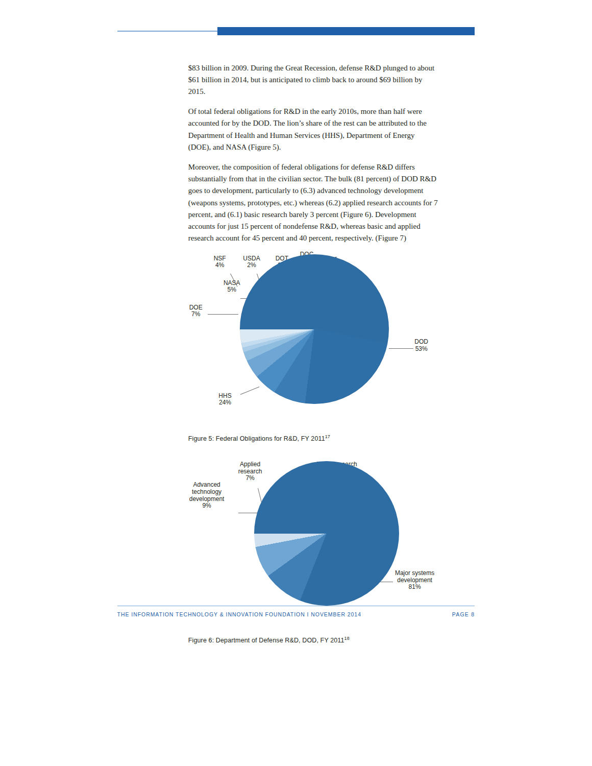$83 billion in 2009. During the Great Recession, defense R&D plunged to about $61 billion in 2014, but is anticipated to climb back to around $69 billion by 2015.
Of total federal obligations for R&D in the early 2010s, more than half were accounted for by the DOD. The lion’s share of the rest can be attributed to the Department of Health and Human Services (HHS), Department of Energy (DOE), and NASA (Figure 5).
Moreover, the composition of federal obligations for defense R&D differs substantially from that in the civilian sector. The bulk (81 percent) of DOD R&D goes to development, particularly to (6.3) advanced technology development (weapons systems, prototypes, etc.) whereas (6.2) applied research accounts for 7 percent, and (6.1) basic research barely 3 percent (Figure 6). Development accounts for just 15 percent of nondefense R&D, whereas basic and applied research account for 45 percent and 40 percent, respectively. (Figure 7)
NSF
4%
USDA
2%
DOT
1%
DOC
1%
Other
3%
NASA
5%
DOE
7%
HHS
24%
DOD
53%
Figure 5: Federal Obligations for R&D, FY 201117
Applied
research
7%
Basic research
3%
Advanced
technology
development
9%
Major systems
development
81%
Figure 6: Department of Defense R&D, DOD, FY 201118
THE INFORMATION TECHNOLOGY & INNOVATION FOUNDATION I NOVEMBER 2014
PAGE 8